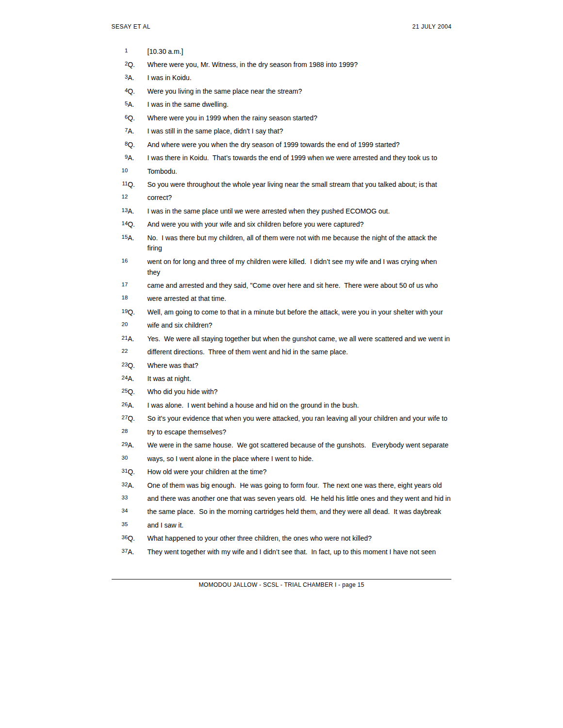SESAY ET AL 21 JULY 2004
| 1 | | [10.30 a.m.] |
| 2 | Q. | Where were you, Mr. Witness, in the dry season from 1988 into 1999? |
| 3 | A. | I was in Koidu. |
| 4 | Q. | Were you living in the same place near the stream? |
| 5 | A. | I was in the same dwelling. |
| 6 | Q. | Where were you in 1999 when the rainy season started? |
| 7 | A. | I was still in the same place, didn't I say that? |
| 8 | Q. | And where were you when the dry season of 1999 towards the end of 1999 started? |
| 9 | A. | I was there in Koidu. That’s towards the end of 1999 when we were arrested and they took us to |
| 10 | | Tombodu. |
| 11 | Q. | So you were throughout the whole year living near the small stream that you talked about; is that |
| 12 | | correct? |
| 13 | A. | I was in the same place until we were arrested when they pushed ECOMOG out. |
| 14 | Q. | And were you with your wife and six children before you were captured? |
| 15 | A. | No. I was there but my children, all of them were not with me because the night of the attack the firing |
| 16 | | went on for long and three of my children were killed. I didn’t see my wife and I was crying when they |
| 17 | | came and arrested and they said, "Come over here and sit here. There were about 50 of us who |
| 18 | | were arrested at that time. |
| 19 | Q. | Well, am going to come to that in a minute but before the attack, were you in your shelter with your |
| 20 | | wife and six children? |
| 21 | A. | Yes. We were all staying together but when the gunshot came, we all were scattered and we went in |
| 22 | | different directions. Three of them went and hid in the same place. |
| 23 | Q. | Where was that? |
| 24 | A. | It was at night. |
| 25 | Q. | Who did you hide with? |
| 26 | A. | I was alone. I went behind a house and hid on the ground in the bush. |
| 27 | Q. | So it's your evidence that when you were attacked, you ran leaving all your children and your wife to |
| 28 | | try to escape themselves? |
| 29 | A. | We were in the same house. We got scattered because of the gunshots. Everybody went separate |
| 30 | | ways, so I went alone in the place where I went to hide. |
| 31 | Q. | How old were your children at the time? |
| 32 | A. | One of them was big enough. He was going to form four. The next one was there, eight years old |
| 33 | | and there was another one that was seven years old. He held his little ones and they went and hid in |
| 34 | | the same place. So in the morning cartridges held them, and they were all dead. It was daybreak |
| 35 | | and I saw it. |
| 36 | Q. | What happened to your other three children, the ones who were not killed? |
| 37 | A. | They went together with my wife and I didn’t see that. In fact, up to this moment I have not seen |
MOMODOU JALLOW - SCSL - TRIAL CHAMBER I - page 15